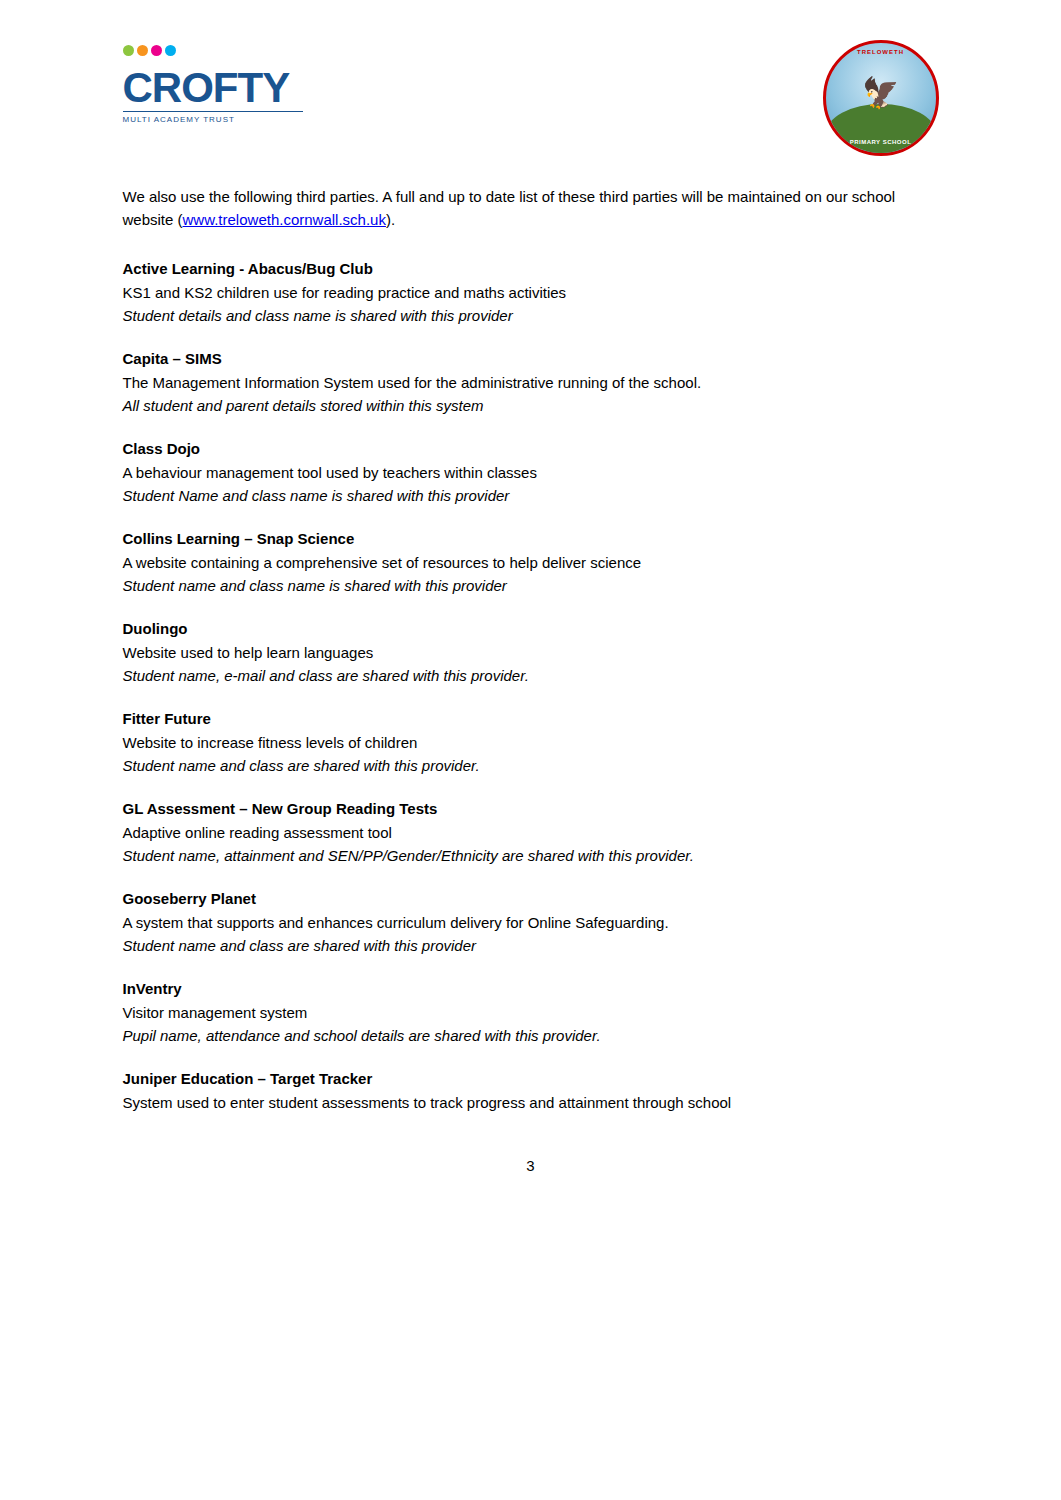CROFTY
MULTI ACADEMY TRUST
TRELOWETH
🦅
PRIMARY SCHOOL
We also use the following third parties. A full and up to date list of these third parties will be maintained on our school website (www.treloweth.cornwall.sch.uk).
Active Learning - Abacus/Bug Club
KS1 and KS2 children use for reading practice and maths activities
Student details and class name is shared with this provider
Capita – SIMS
The Management Information System used for the administrative running of the school.
All student and parent details stored within this system
Class Dojo
A behaviour management tool used by teachers within classes
Student Name and class name is shared with this provider
Collins Learning – Snap Science
A website containing a comprehensive set of resources to help deliver science
Student name and class name is shared with this provider
Duolingo
Website used to help learn languages
Student name, e-mail and class are shared with this provider.
Fitter Future
Website to increase fitness levels of children
Student name and class are shared with this provider.
GL Assessment – New Group Reading Tests
Adaptive online reading assessment tool
Student name, attainment and SEN/PP/Gender/Ethnicity are shared with this provider.
Gooseberry Planet
A system that supports and enhances curriculum delivery for Online Safeguarding.
Student name and class are shared with this provider
InVentry
Visitor management system
Pupil name, attendance and school details are shared with this provider.
Juniper Education – Target Tracker
System used to enter student assessments to track progress and attainment through school
3